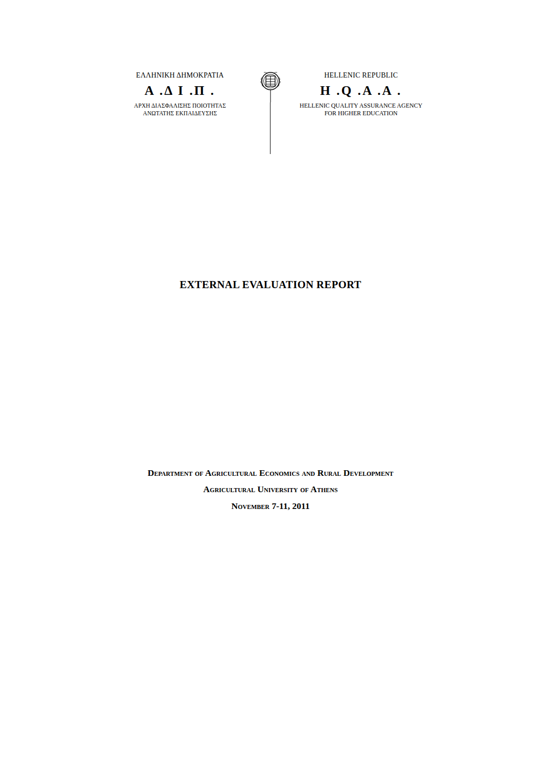| ΕΛΛΗΝΙΚΗ ΔΗΜΟΚΡΑΤΙΑ Α .Δ Ι .Π . ΑΡΧΗ ΔΙΑΣΦΑΛΙΣΗΣ ΠΟΙΟΤΗΤΑΣ ΑΝΩΤΑΤΗΣ ΕΚΠΑΙΔΕΥΣΗΣ | | HELLENIC REPUBLIC H .Q .A .A . HELLENIC QUALITY ASSURANCE AGENCY FOR HIGHER EDUCATION |
EXTERNAL EVALUATION REPORT
DEPARTMENT OF AGRICULTURAL ECONOMICS AND RURAL DEVELOPMENT
AGRICULTURAL UNIVERSITY OF ATHENS
NOVEMBER 7-11, 2011